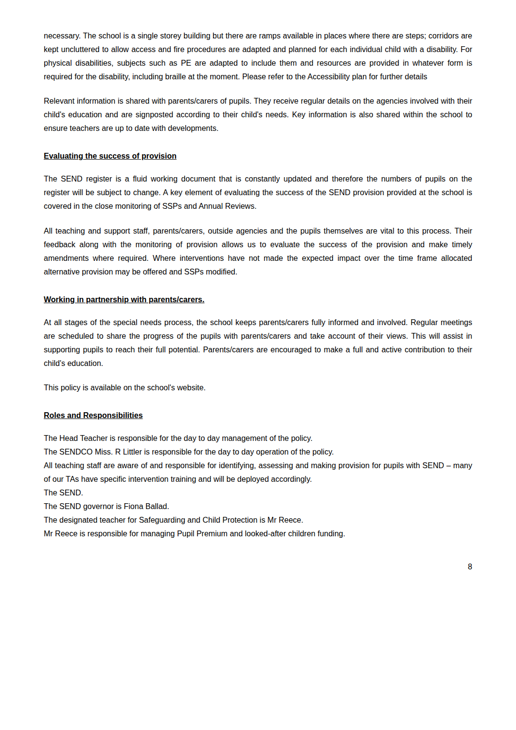necessary. The school is a single storey building but there are ramps available in places where there are steps; corridors are kept uncluttered to allow access and fire procedures are adapted and planned for each individual child with a disability. For physical disabilities, subjects such as PE are adapted to include them and resources are provided in whatever form is required for the disability, including braille at the moment. Please refer to the Accessibility plan for further details
Relevant information is shared with parents/carers of pupils. They receive regular details on the agencies involved with their child's education and are signposted according to their child's needs. Key information is also shared within the school to ensure teachers are up to date with developments.
Evaluating the success of provision
The SEND register is a fluid working document that is constantly updated and therefore the numbers of pupils on the register will be subject to change. A key element of evaluating the success of the SEND provision provided at the school is covered in the close monitoring of SSPs and Annual Reviews.
All teaching and support staff, parents/carers, outside agencies and the pupils themselves are vital to this process. Their feedback along with the monitoring of provision allows us to evaluate the success of the provision and make timely amendments where required. Where interventions have not made the expected impact over the time frame allocated alternative provision may be offered and SSPs modified.
Working in partnership with parents/carers.
At all stages of the special needs process, the school keeps parents/carers fully informed and involved. Regular meetings are scheduled to share the progress of the pupils with parents/carers and take account of their views. This will assist in supporting pupils to reach their full potential. Parents/carers are encouraged to make a full and active contribution to their child's education.
This policy is available on the school's website.
Roles and Responsibilities
The Head Teacher is responsible for the day to day management of the policy.
The SENDCO Miss. R Littler is responsible for the day to day operation of the policy.
All teaching staff are aware of and responsible for identifying, assessing and making provision for pupils with SEND – many of our TAs have specific intervention training and will be deployed accordingly.
The SEND.
The SEND governor is Fiona Ballad.
The designated teacher for Safeguarding and Child Protection is Mr Reece.
Mr Reece is responsible for managing Pupil Premium and looked-after children funding.
8